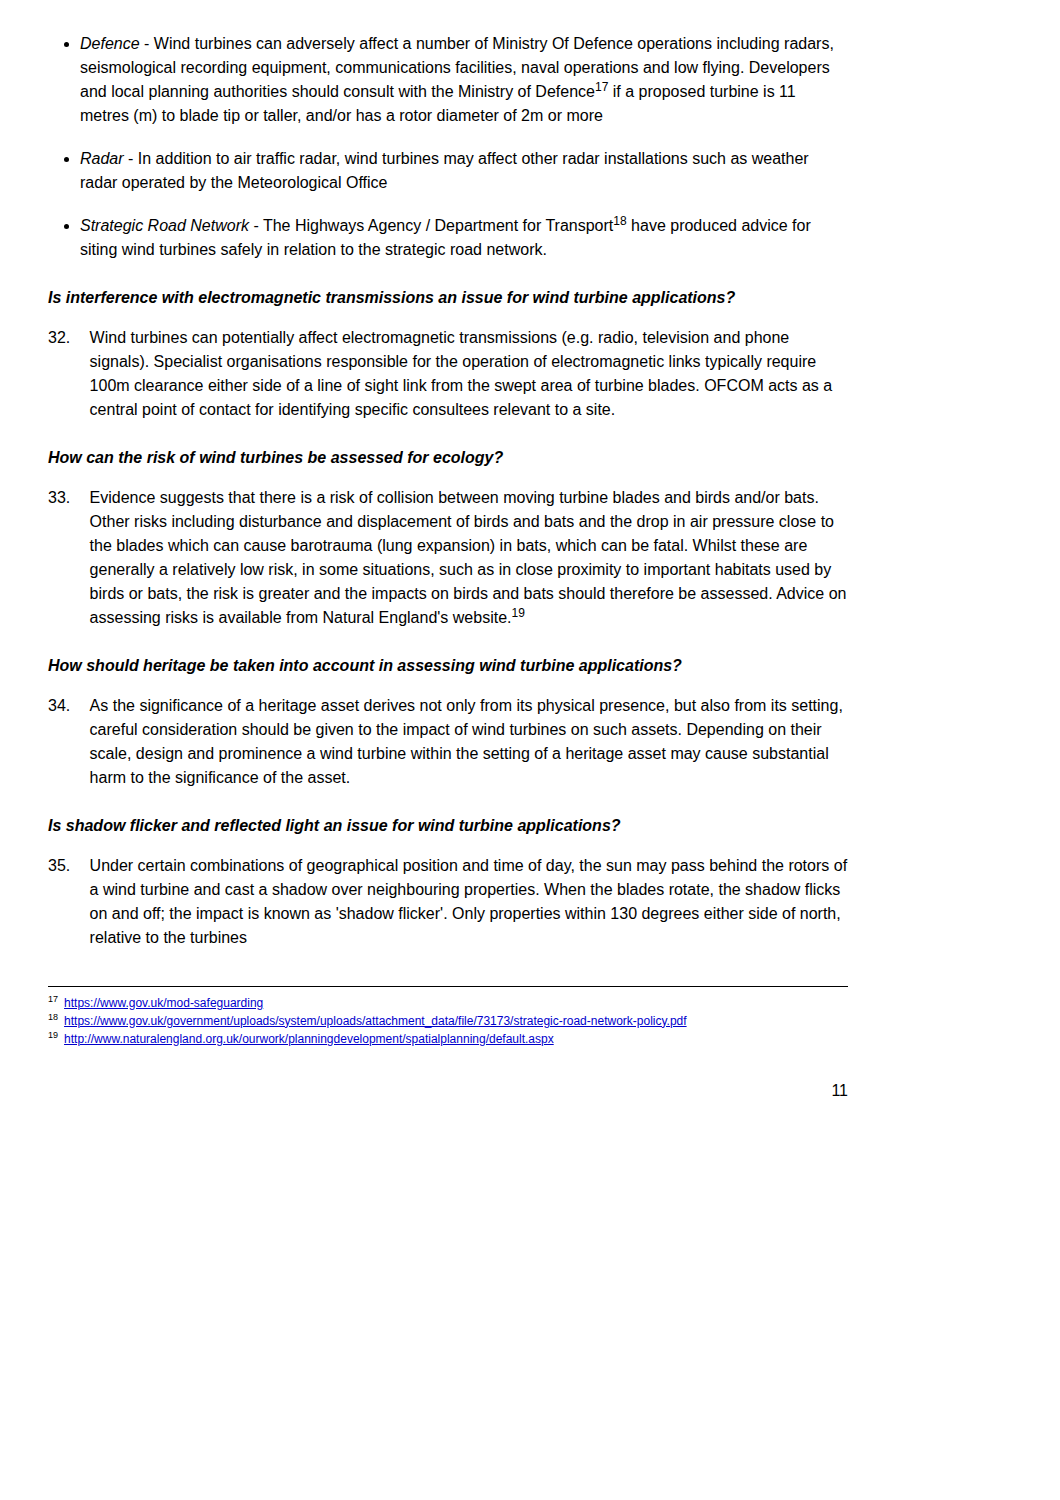Defence - Wind turbines can adversely affect a number of Ministry Of Defence operations including radars, seismological recording equipment, communications facilities, naval operations and low flying. Developers and local planning authorities should consult with the Ministry of Defence17 if a proposed turbine is 11 metres (m) to blade tip or taller, and/or has a rotor diameter of 2m or more
Radar - In addition to air traffic radar, wind turbines may affect other radar installations such as weather radar operated by the Meteorological Office
Strategic Road Network - The Highways Agency / Department for Transport18 have produced advice for siting wind turbines safely in relation to the strategic road network.
Is interference with electromagnetic transmissions an issue for wind turbine applications?
32. Wind turbines can potentially affect electromagnetic transmissions (e.g. radio, television and phone signals). Specialist organisations responsible for the operation of electromagnetic links typically require 100m clearance either side of a line of sight link from the swept area of turbine blades. OFCOM acts as a central point of contact for identifying specific consultees relevant to a site.
How can the risk of wind turbines be assessed for ecology?
33. Evidence suggests that there is a risk of collision between moving turbine blades and birds and/or bats. Other risks including disturbance and displacement of birds and bats and the drop in air pressure close to the blades which can cause barotrauma (lung expansion) in bats, which can be fatal. Whilst these are generally a relatively low risk, in some situations, such as in close proximity to important habitats used by birds or bats, the risk is greater and the impacts on birds and bats should therefore be assessed. Advice on assessing risks is available from Natural England's website.19
How should heritage be taken into account in assessing wind turbine applications?
34. As the significance of a heritage asset derives not only from its physical presence, but also from its setting, careful consideration should be given to the impact of wind turbines on such assets. Depending on their scale, design and prominence a wind turbine within the setting of a heritage asset may cause substantial harm to the significance of the asset.
Is shadow flicker and reflected light an issue for wind turbine applications?
35. Under certain combinations of geographical position and time of day, the sun may pass behind the rotors of a wind turbine and cast a shadow over neighbouring properties. When the blades rotate, the shadow flicks on and off; the impact is known as 'shadow flicker'. Only properties within 130 degrees either side of north, relative to the turbines
17 https://www.gov.uk/mod-safeguarding
18 https://www.gov.uk/government/uploads/system/uploads/attachment_data/file/73173/strategic-road-network-policy.pdf
19 http://www.naturalengland.org.uk/ourwork/planningdevelopment/spatialplanning/default.aspx
11